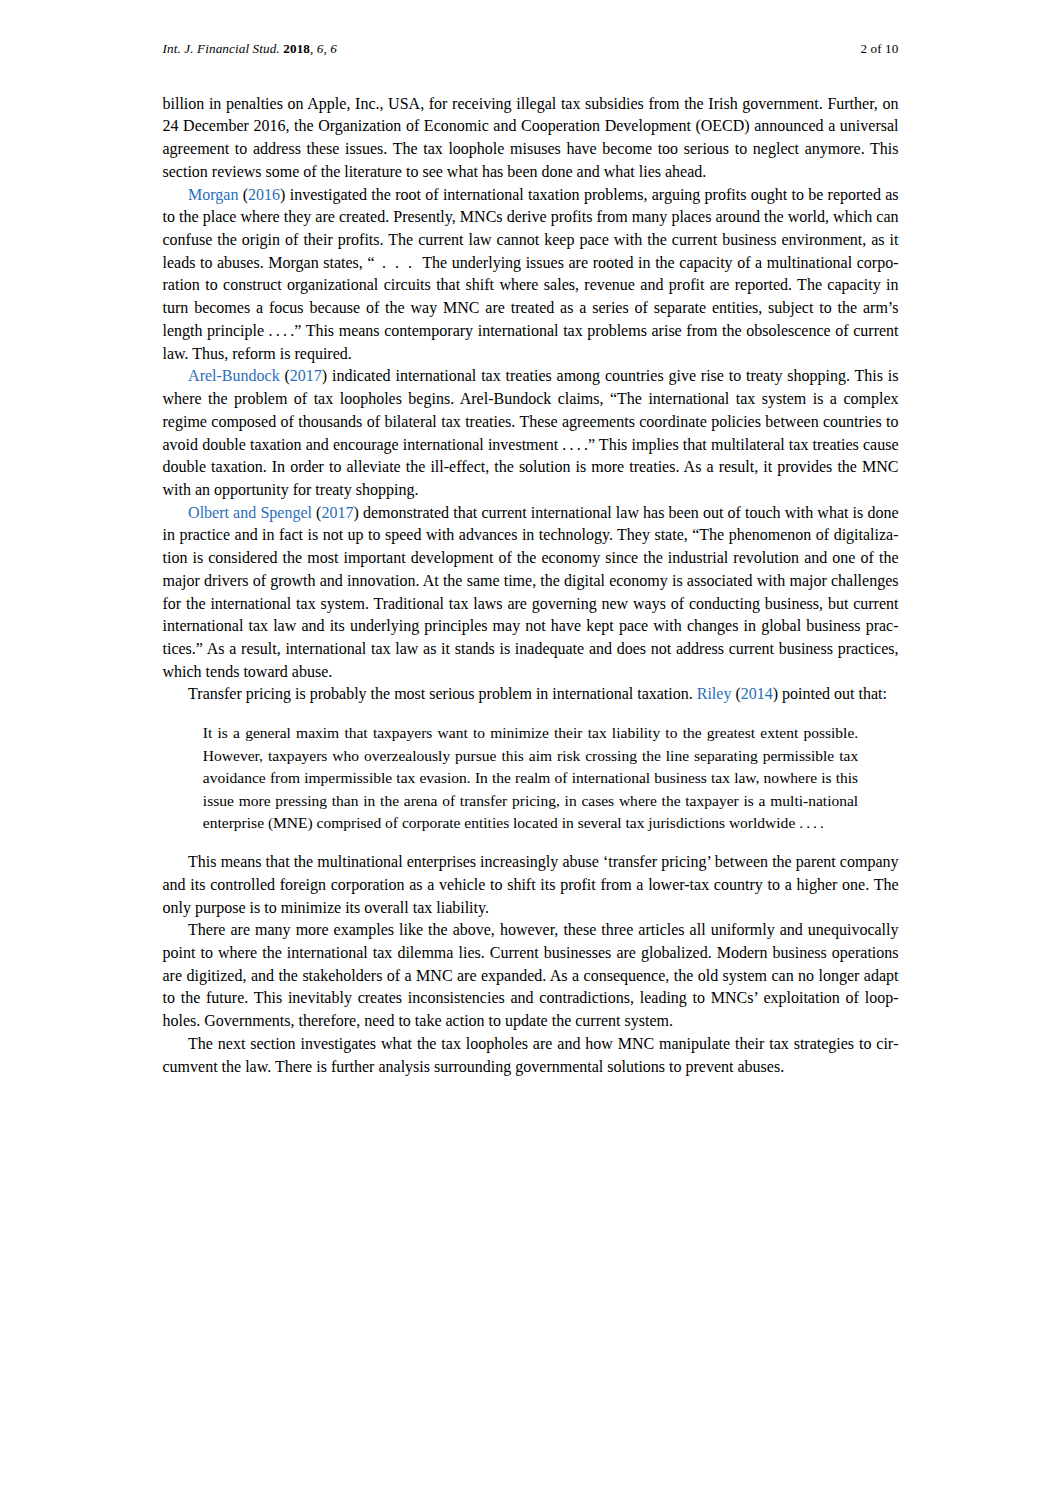Int. J. Financial Stud. 2018, 6, 6 2 of 10
billion in penalties on Apple, Inc., USA, for receiving illegal tax subsidies from the Irish government. Further, on 24 December 2016, the Organization of Economic and Cooperation Development (OECD) announced a universal agreement to address these issues. The tax loophole misuses have become too serious to neglect anymore. This section reviews some of the literature to see what has been done and what lies ahead.
Morgan (2016) investigated the root of international taxation problems, arguing profits ought to be reported as to the place where they are created. Presently, MNCs derive profits from many places around the world, which can confuse the origin of their profits. The current law cannot keep pace with the current business environment, as it leads to abuses. Morgan states, “ . . . The underlying issues are rooted in the capacity of a multinational corporation to construct organizational circuits that shift where sales, revenue and profit are reported. The capacity in turn becomes a focus because of the way MNC are treated as a series of separate entities, subject to the arm’s length principle . . . .” This means contemporary international tax problems arise from the obsolescence of current law. Thus, reform is required.
Arel-Bundock (2017) indicated international tax treaties among countries give rise to treaty shopping. This is where the problem of tax loopholes begins. Arel-Bundock claims, “The international tax system is a complex regime composed of thousands of bilateral tax treaties. These agreements coordinate policies between countries to avoid double taxation and encourage international investment . . . .” This implies that multilateral tax treaties cause double taxation. In order to alleviate the ill-effect, the solution is more treaties. As a result, it provides the MNC with an opportunity for treaty shopping.
Olbert and Spengel (2017) demonstrated that current international law has been out of touch with what is done in practice and in fact is not up to speed with advances in technology. They state, “The phenomenon of digitalization is considered the most important development of the economy since the industrial revolution and one of the major drivers of growth and innovation. At the same time, the digital economy is associated with major challenges for the international tax system. Traditional tax laws are governing new ways of conducting business, but current international tax law and its underlying principles may not have kept pace with changes in global business practices.” As a result, international tax law as it stands is inadequate and does not address current business practices, which tends toward abuse.
Transfer pricing is probably the most serious problem in international taxation. Riley (2014) pointed out that:
It is a general maxim that taxpayers want to minimize their tax liability to the greatest extent possible. However, taxpayers who overzealously pursue this aim risk crossing the line separating permissible tax avoidance from impermissible tax evasion. In the realm of international business tax law, nowhere is this issue more pressing than in the arena of transfer pricing, in cases where the taxpayer is a multi-national enterprise (MNE) comprised of corporate entities located in several tax jurisdictions worldwide . . . .
This means that the multinational enterprises increasingly abuse ‘transfer pricing’ between the parent company and its controlled foreign corporation as a vehicle to shift its profit from a lower-tax country to a higher one. The only purpose is to minimize its overall tax liability.
There are many more examples like the above, however, these three articles all uniformly and unequivocally point to where the international tax dilemma lies. Current businesses are globalized. Modern business operations are digitized, and the stakeholders of a MNC are expanded. As a consequence, the old system can no longer adapt to the future. This inevitably creates inconsistencies and contradictions, leading to MNCs’ exploitation of loopholes. Governments, therefore, need to take action to update the current system.
The next section investigates what the tax loopholes are and how MNC manipulate their tax strategies to circumvent the law. There is further analysis surrounding governmental solutions to prevent abuses.